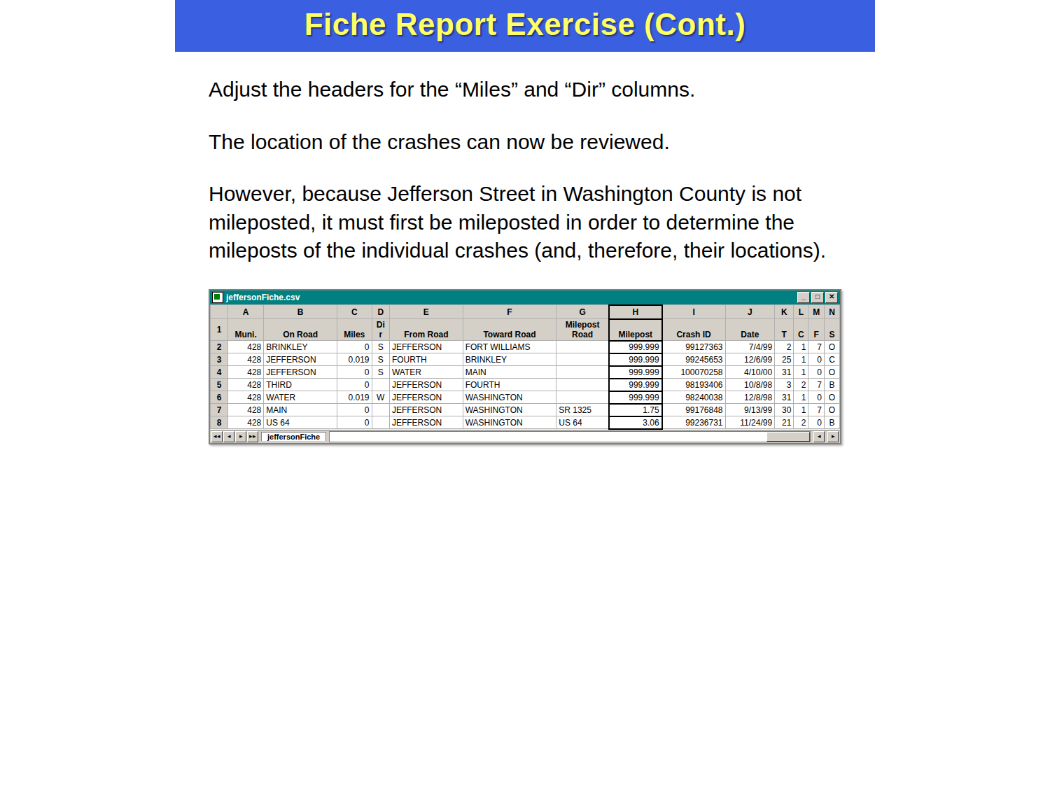Fiche Report Exercise (Cont.)
Adjust the headers for the “Miles” and “Dir” columns.
The location of the crashes can now be reviewed.
However, because Jefferson Street in Washington County is not mileposted, it must first be mileposted in order to determine the mileposts of the individual crashes (and, therefore, their locations).
jeffersonFiche.csv
_
□
✕
| | A | B | C | D | E | F | G | H | I | J | K | L | M | N |
| --- | --- | --- | --- | --- | --- | --- | --- | --- | --- | --- | --- | --- | --- | --- |
| 1 | Muni. | On Road | Miles | Di r | From Road | Toward Road | Milepost Road | Milepost | Crash ID | Date | T | C | F | S |
| 2 | 428 | BRINKLEY | 0 | S | JEFFERSON | FORT WILLIAMS | | 999.999 | 99127363 | 7/4/99 | 2 | 1 | 7 | O |
| 3 | 428 | JEFFERSON | 0.019 | S | FOURTH | BRINKLEY | | 999.999 | 99245653 | 12/6/99 | 25 | 1 | 0 | C |
| 4 | 428 | JEFFERSON | 0 | S | WATER | MAIN | | 999.999 | 100070258 | 4/10/00 | 31 | 1 | 0 | O |
| 5 | 428 | THIRD | 0 | | JEFFERSON | FOURTH | | 999.999 | 98193406 | 10/8/98 | 3 | 2 | 7 | B |
| 6 | 428 | WATER | 0.019 | W | JEFFERSON | WASHINGTON | | 999.999 | 98240038 | 12/8/98 | 31 | 1 | 0 | O |
| 7 | 428 | MAIN | 0 | | JEFFERSON | WASHINGTON | SR 1325 | 1.75 | 99176848 | 9/13/99 | 30 | 1 | 7 | O |
| 8 | 428 | US 64 | 0 | | JEFFERSON | WASHINGTON | US 64 | 3.06 | 99236731 | 11/24/99 | 21 | 2 | 0 | B |
◂◂
◂
▸
▸▸
jeffersonFiche
◂
▸